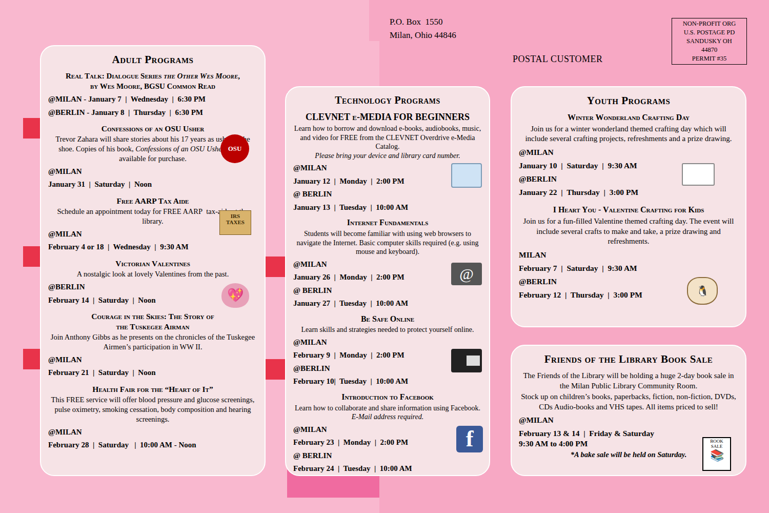P.O. Box 1550
Milan, Ohio 44846
POSTAL CUSTOMER
NON-PROFIT ORG
U.S. POSTAGE PD
SANDUSKY OH
44870
PERMIT #35
Adult Programs
Real Talk: Dialogue Series the Other Wes Moore,
by Wes Moore, BGSU Common Read
@MILAN - January 7 | Wednesday | 6:30 PM
@BERLIN - January 8 | Thursday | 6:30 PM
Confessions of an OSU Usher
Trevor Zahara will share stories about his 17 years as usher at the shoe. Copies of his book, Confessions of an OSU Usher will be available for purchase.
@MILAN
January 31 | Saturday | Noon
Free AARP Tax Aide
Schedule an appointment today for FREE AARP tax-aide at the library.
@MILAN
February 4 or 18 | Wednesday | 9:30 AM
Victorian Valentines
A nostalgic look at lovely Valentines from the past.
@BERLIN
February 14 | Saturday | Noon
Courage in the Skies: The Story of
the Tuskegee Airman
Join Anthony Gibbs as he presents on the chronicles of the Tuskegee Airmen’s participation in WW II.
@MILAN
February 21 | Saturday | Noon
Health Fair for the “Heart of It”
This FREE service will offer blood pressure and glucose screenings, pulse oximetry, smoking cessation, body composition and hearing screenings.
@MILAN
February 28 | Saturday | 10:00 AM - Noon
Technology Programs
CLEVNET e-MEDIA FOR BEGINNERS
Learn how to borrow and download e-books, audiobooks, music, and video for FREE from the CLEVNET Overdrive e-Media Catalog.
Please bring your device and library card number.
@MILAN
January 12 | Monday | 2:00 PM
@ BERLIN
January 13 | Tuesday | 10:00 AM
Internet Fundamentals
Students will become familiar with using web browsers to navigate the Internet. Basic computer skills required (e.g. using mouse and keyboard).
@MILAN
January 26 | Monday | 2:00 PM
@ BERLIN
January 27 | Tuesday | 10:00 AM
Be Safe Online
Learn skills and strategies needed to protect yourself online.
@MILAN
February 9 | Monday | 2:00 PM
@BERLIN
February 10| Tuesday | 10:00 AM
Introduction to Facebook
Learn how to collaborate and share information using Facebook. E-Mail address required.
@MILAN
February 23 | Monday | 2:00 PM
@ BERLIN
February 24 | Tuesday | 10:00 AM
Youth Programs
Winter Wonderland Crafting Day
Join us for a winter wonderland themed crafting day which will include several crafting projects, refreshments and a prize drawing.
@MILAN
January 10 | Saturday | 9:30 AM
@BERLIN
January 22 | Thursday | 3:00 PM
I Heart You - Valentine Crafting for Kids
Join us for a fun-filled Valentine themed crafting day. The event will include several crafts to make and take, a prize drawing and refreshments.
MILAN
February 7 | Saturday | 9:30 AM
@BERLIN
February 12 | Thursday | 3:00 PM
Friends of the Library Book Sale
The Friends of the Library will be holding a huge 2-day book sale in the Milan Public Library Community Room.
Stock up on children’s books, paperbacks, fiction, non-fiction, DVDs, CDs Audio-books and VHS tapes. All items priced to sell!
@MILAN
February 13 & 14 | Friday & Saturday
9:30 AM to 4:00 PM
*A bake sale will be held on Saturday.
OSU
IRS
TAXES
💖
@
f
🐧
BOOK
SALE
📚